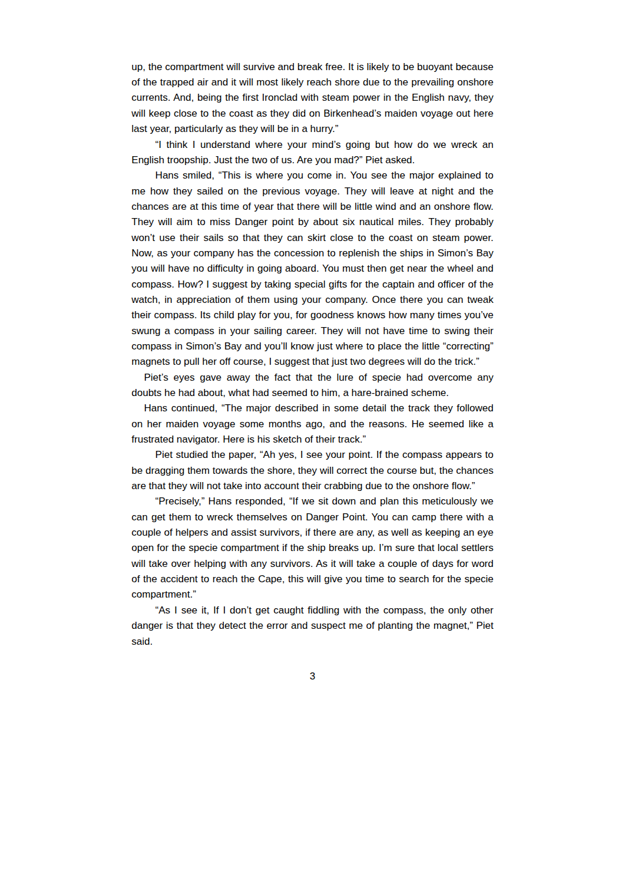up, the compartment will survive and break free. It is likely to be buoyant because of the trapped air and it will most likely reach shore due to the prevailing onshore currents. And, being the first Ironclad with steam power in the English navy, they will keep close to the coast as they did on Birkenhead’s maiden voyage out here last year, particularly as they will be in a hurry.”
“I think I understand where your mind’s going but how do we wreck an English troopship. Just the two of us. Are you mad?” Piet asked.
Hans smiled, “This is where you come in. You see the major explained to me how they sailed on the previous voyage. They will leave at night and the chances are at this time of year that there will be little wind and an onshore flow. They will aim to miss Danger point by about six nautical miles. They probably won’t use their sails so that they can skirt close to the coast on steam power. Now, as your company has the concession to replenish the ships in Simon’s Bay you will have no difficulty in going aboard. You must then get near the wheel and compass. How? I suggest by taking special gifts for the captain and officer of the watch, in appreciation of them using your company. Once there you can tweak their compass. Its child play for you, for goodness knows how many times you’ve swung a compass in your sailing career. They will not have time to swing their compass in Simon’s Bay and you’ll know just where to place the little “correcting” magnets to pull her off course, I suggest that just two degrees will do the trick.”
Piet’s eyes gave away the fact that the lure of specie had overcome any doubts he had about, what had seemed to him, a hare-brained scheme.
Hans continued, “The major described in some detail the track they followed on her maiden voyage some months ago, and the reasons. He seemed like a frustrated navigator. Here is his sketch of their track.”
Piet studied the paper, “Ah yes, I see your point. If the compass appears to be dragging them towards the shore, they will correct the course but, the chances are that they will not take into account their crabbing due to the onshore flow.”
“Precisely,” Hans responded, “If we sit down and plan this meticulously we can get them to wreck themselves on Danger Point. You can camp there with a couple of helpers and assist survivors, if there are any, as well as keeping an eye open for the specie compartment if the ship breaks up. I’m sure that local settlers will take over helping with any survivors. As it will take a couple of days for word of the accident to reach the Cape, this will give you time to search for the specie compartment.”
“As I see it, If I don’t get caught fiddling with the compass, the only other danger is that they detect the error and suspect me of planting the magnet,” Piet said.
3